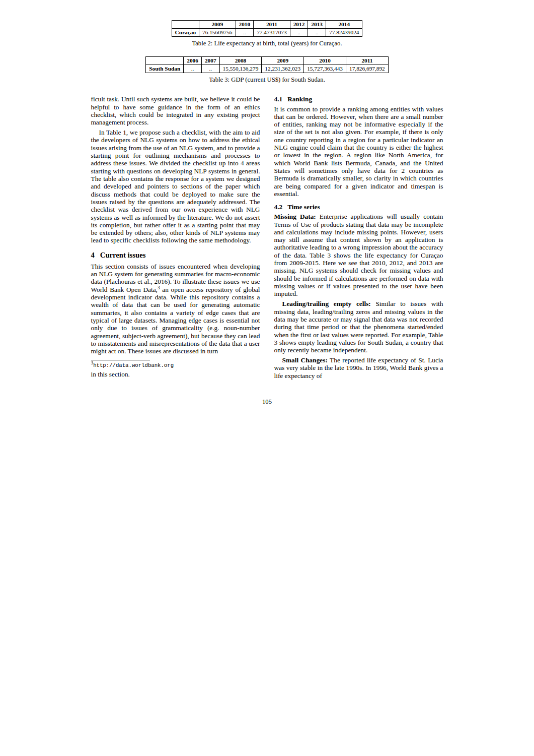| | 2009 | 2010 | 2011 | 2012 | 2013 | 2014 |
| --- | --- | --- | --- | --- | --- | --- |
| Curaçao | 76.15609756 | .. | 77.47317073 | .. | .. | 77.82439024 |
Table 2: Life expectancy at birth, total (years) for Curaçao.
| | 2006 | 2007 | 2008 | 2009 | 2010 | 2011 |
| --- | --- | --- | --- | --- | --- | --- |
| South Sudan | .. | .. | 15,550,136,279 | 12,231,362,023 | 15,727,363,443 | 17,826,697,892 |
Table 3: GDP (current US$) for South Sudan.
ficult task. Until such systems are built, we believe it could be helpful to have some guidance in the form of an ethics checklist, which could be integrated in any existing project management process.
In Table 1, we propose such a checklist, with the aim to aid the developers of NLG systems on how to address the ethical issues arising from the use of an NLG system, and to provide a starting point for outlining mechanisms and processes to address these issues. We divided the checklist up into 4 areas starting with questions on developing NLP systems in general. The table also contains the response for a system we designed and developed and pointers to sections of the paper which discuss methods that could be deployed to make sure the issues raised by the questions are adequately addressed. The checklist was derived from our own experience with NLG systems as well as informed by the literature. We do not assert its completion, but rather offer it as a starting point that may be extended by others; also, other kinds of NLP systems may lead to specific checklists following the same methodology.
4 Current issues
This section consists of issues encountered when developing an NLG system for generating summaries for macro-economic data (Plachouras et al., 2016). To illustrate these issues we use World Bank Open Data,3 an open access repository of global development indicator data. While this repository contains a wealth of data that can be used for generating automatic summaries, it also contains a variety of edge cases that are typical of large datasets. Managing edge cases is essential not only due to issues of grammaticality (e.g. noun-number agreement, subject-verb agreement), but because they can lead to misstatements and misrepresentations of the data that a user might act on. These issues are discussed in turn
3http://data.worldbank.org
in this section.
4.1 Ranking
It is common to provide a ranking among entities with values that can be ordered. However, when there are a small number of entities, ranking may not be informative especially if the size of the set is not also given. For example, if there is only one country reporting in a region for a particular indicator an NLG engine could claim that the country is either the highest or lowest in the region. A region like North America, for which World Bank lists Bermuda, Canada, and the United States will sometimes only have data for 2 countries as Bermuda is dramatically smaller, so clarity in which countries are being compared for a given indicator and timespan is essential.
4.2 Time series
Missing Data: Enterprise applications will usually contain Terms of Use of products stating that data may be incomplete and calculations may include missing points. However, users may still assume that content shown by an application is authoritative leading to a wrong impression about the accuracy of the data. Table 3 shows the life expectancy for Curaçao from 2009-2015. Here we see that 2010, 2012, and 2013 are missing. NLG systems should check for missing values and should be informed if calculations are performed on data with missing values or if values presented to the user have been imputed.
Leading/trailing empty cells: Similar to issues with missing data, leading/trailing zeros and missing values in the data may be accurate or may signal that data was not recorded during that time period or that the phenomena started/ended when the first or last values were reported. For example, Table 3 shows empty leading values for South Sudan, a country that only recently became independent.
Small Changes: The reported life expectancy of St. Lucia was very stable in the late 1990s. In 1996, World Bank gives a life expectancy of
105